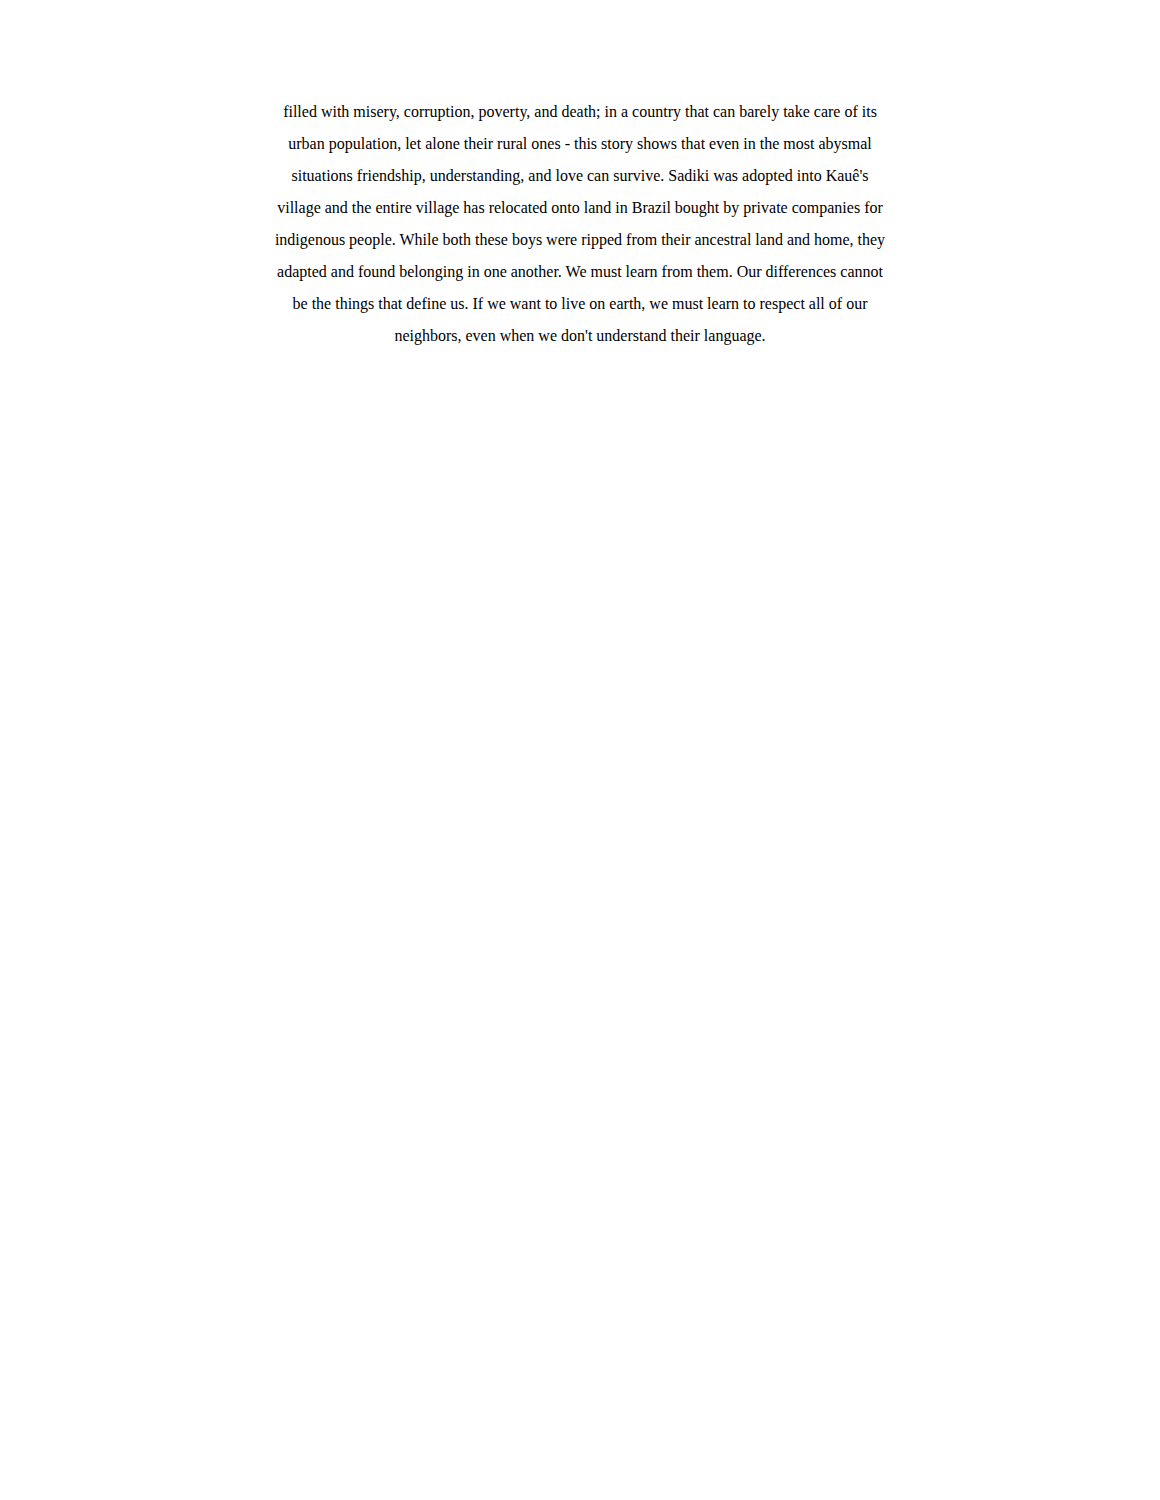filled with misery, corruption, poverty, and death; in a country that can barely take care of its urban population, let alone their rural ones - this story shows that even in the most abysmal situations friendship, understanding, and love can survive. Sadiki was adopted into Kauê's village and the entire village has relocated onto land in Brazil bought by private companies for indigenous people. While both these boys were ripped from their ancestral land and home, they adapted and found belonging in one another. We must learn from them. Our differences cannot be the things that define us. If we want to live on earth, we must learn to respect all of our neighbors, even when we don't understand their language.